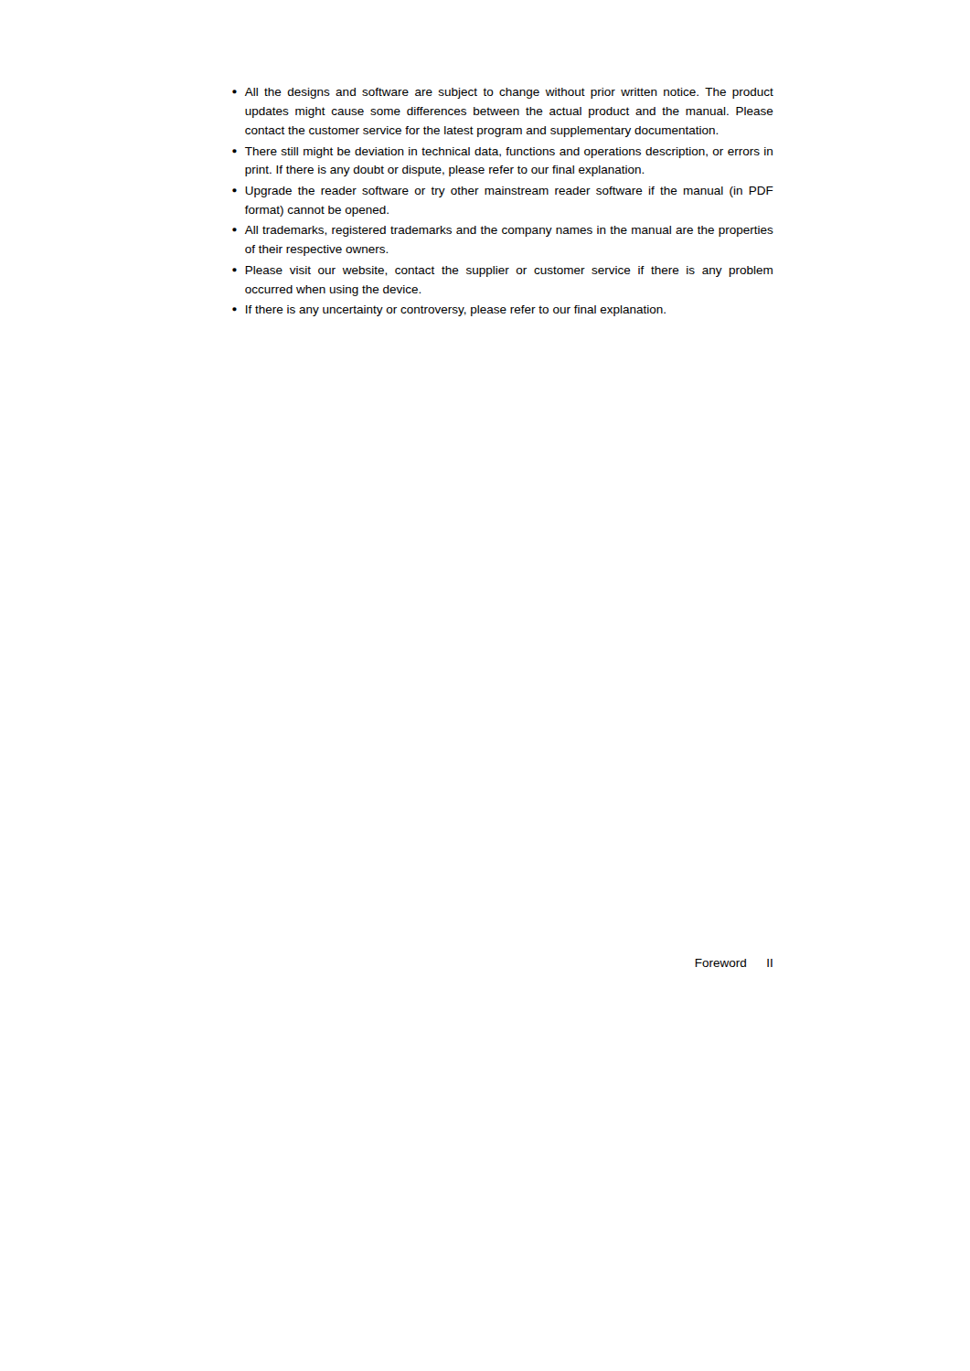All the designs and software are subject to change without prior written notice. The product updates might cause some differences between the actual product and the manual. Please contact the customer service for the latest program and supplementary documentation.
There still might be deviation in technical data, functions and operations description, or errors in print. If there is any doubt or dispute, please refer to our final explanation.
Upgrade the reader software or try other mainstream reader software if the manual (in PDF format) cannot be opened.
All trademarks, registered trademarks and the company names in the manual are the properties of their respective owners.
Please visit our website, contact the supplier or customer service if there is any problem occurred when using the device.
If there is any uncertainty or controversy, please refer to our final explanation.
Foreword II